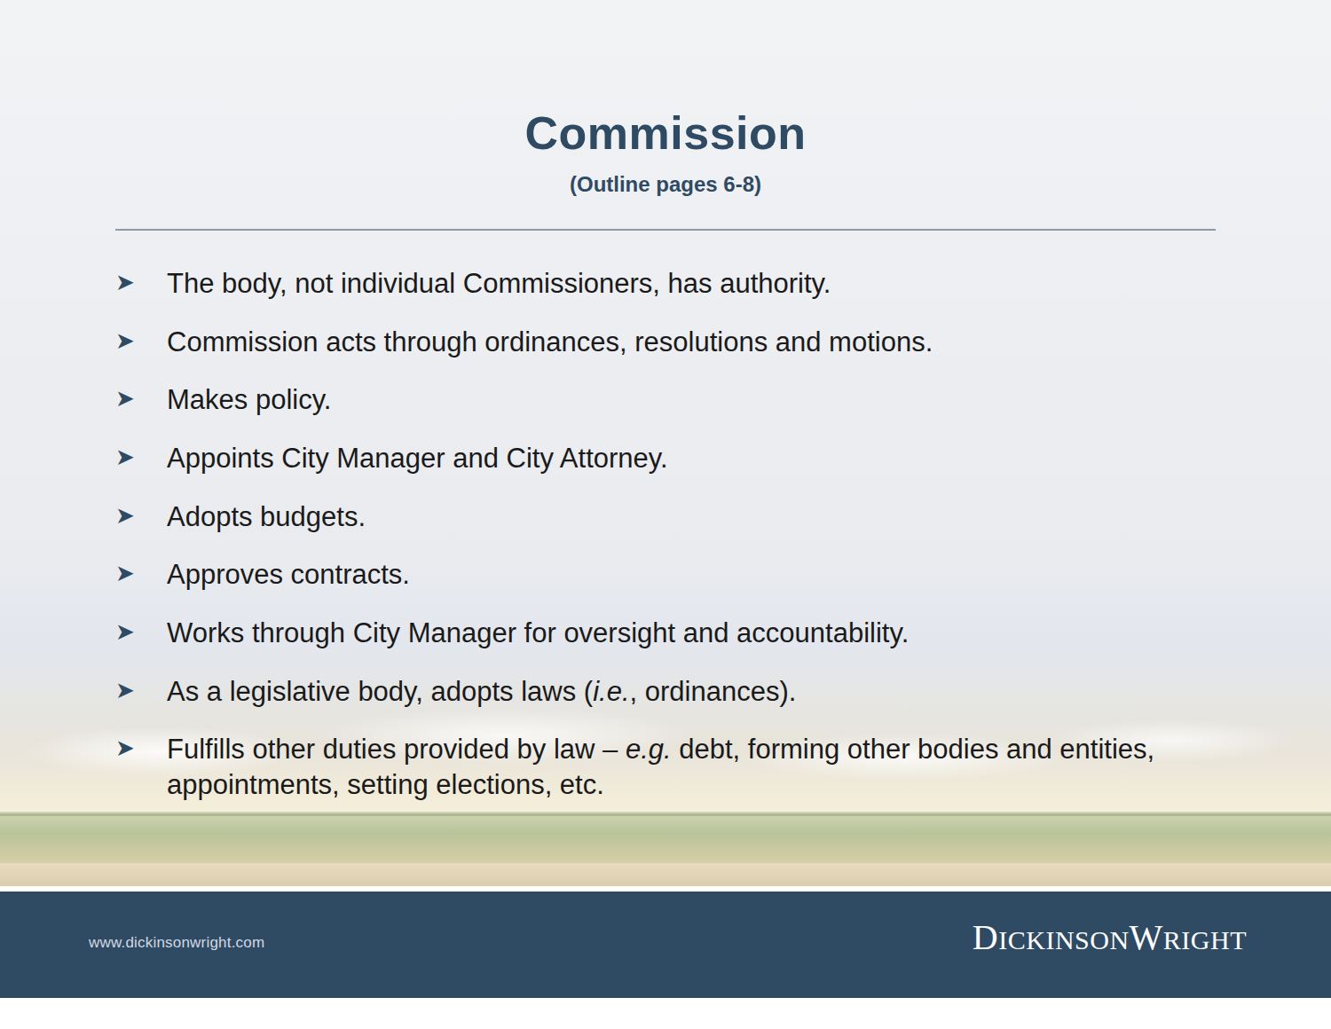Commission
(Outline pages 6-8)
The body, not individual Commissioners, has authority.
Commission acts through ordinances, resolutions and motions.
Makes policy.
Appoints City Manager and City Attorney.
Adopts budgets.
Approves contracts.
Works through City Manager for oversight and accountability.
As a legislative body, adopts laws (i.e., ordinances).
Fulfills other duties provided by law – e.g. debt, forming other bodies and entities, appointments, setting elections, etc.
www.dickinsonwright.com
DICKINSON WRIGHT